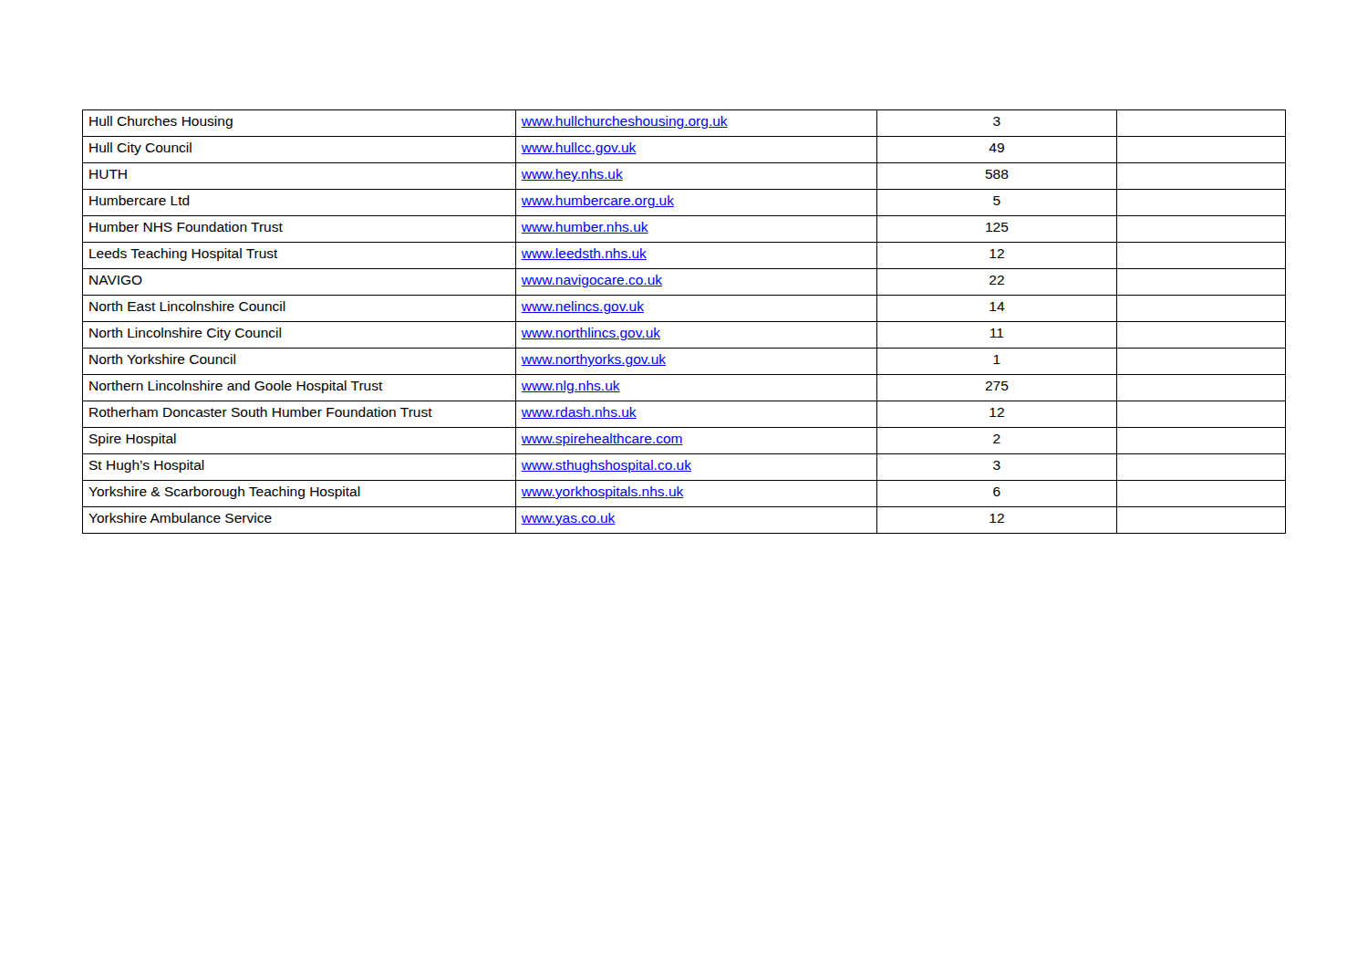| Hull Churches Housing | www.hullchurcheshousing.org.uk | 3 | |
| Hull City Council | www.hullcc.gov.uk | 49 | |
| HUTH | www.hey.nhs.uk | 588 | |
| Humbercare Ltd | www.humbercare.org.uk | 5 | |
| Humber NHS Foundation Trust | www.humber.nhs.uk | 125 | |
| Leeds Teaching Hospital Trust | www.leedsth.nhs.uk | 12 | |
| NAVIGO | www.navigocare.co.uk | 22 | |
| North East Lincolnshire Council | www.nelincs.gov.uk | 14 | |
| North Lincolnshire City Council | www.northlincs.gov.uk | 11 | |
| North Yorkshire Council | www.northyorks.gov.uk | 1 | |
| Northern Lincolnshire and Goole Hospital Trust | www.nlg.nhs.uk | 275 | |
| Rotherham Doncaster South Humber Foundation Trust | www.rdash.nhs.uk | 12 | |
| Spire Hospital | www.spirehealthcare.com | 2 | |
| St Hugh’s Hospital | www.sthughshospital.co.uk | 3 | |
| Yorkshire & Scarborough Teaching Hospital | www.yorkhospitals.nhs.uk | 6 | |
| Yorkshire Ambulance Service | www.yas.co.uk | 12 | |